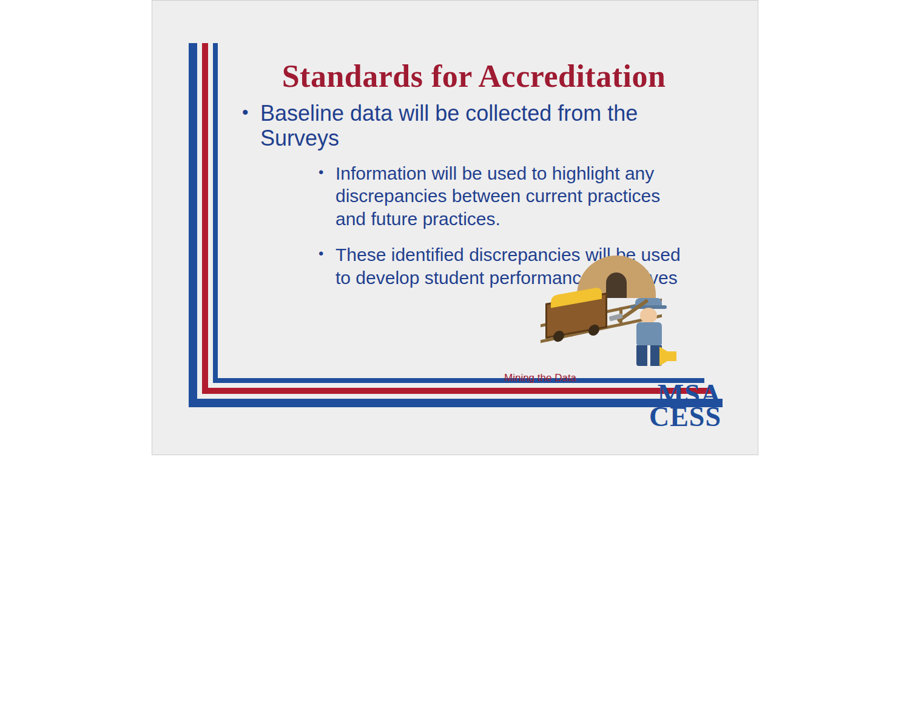Standards for Accreditation
Baseline data will be collected from the Surveys
Information will be used to highlight any discrepancies between current practices and future practices.
These identified discrepancies will be used to develop student performance objectives
Mining the Data
MSA
CESS